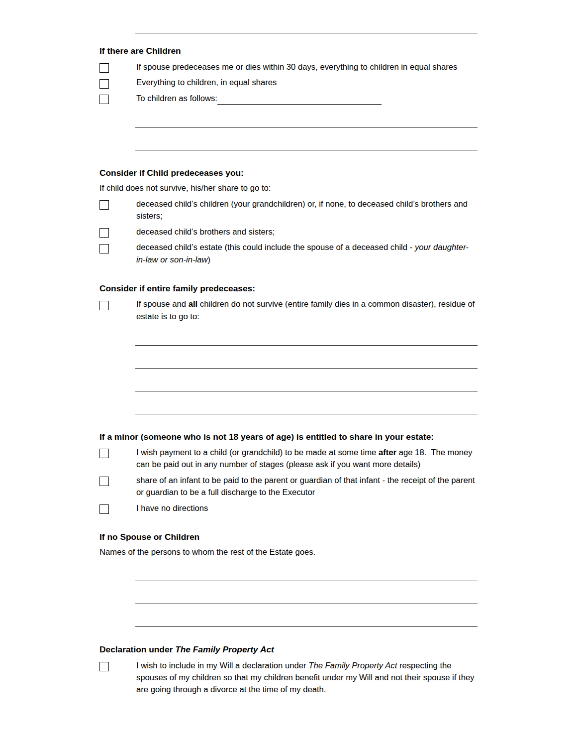If there are Children
If spouse predeceases me or dies within 30 days, everything to children in equal shares
Everything to children, in equal shares
To children as follows:
Consider if Child predeceases you:
If child does not survive, his/her share to go to:
deceased child’s children (your grandchildren) or, if none, to deceased child’s brothers and sisters;
deceased child’s brothers and sisters;
deceased child’s estate (this could include the spouse of a deceased child - your daughter-in-law or son-in-law)
Consider if entire family predeceases:
If spouse and all children do not survive (entire family dies in a common disaster), residue of estate is to go to:
If a minor (someone who is not 18 years of age) is entitled to share in your estate:
I wish payment to a child (or grandchild) to be made at some time after age 18. The money can be paid out in any number of stages (please ask if you want more details)
share of an infant to be paid to the parent or guardian of that infant - the receipt of the parent or guardian to be a full discharge to the Executor
I have no directions
If no Spouse or Children
Names of the persons to whom the rest of the Estate goes.
Declaration under The Family Property Act
I wish to include in my Will a declaration under The Family Property Act respecting the spouses of my children so that my children benefit under my Will and not their spouse if they are going through a divorce at the time of my death.